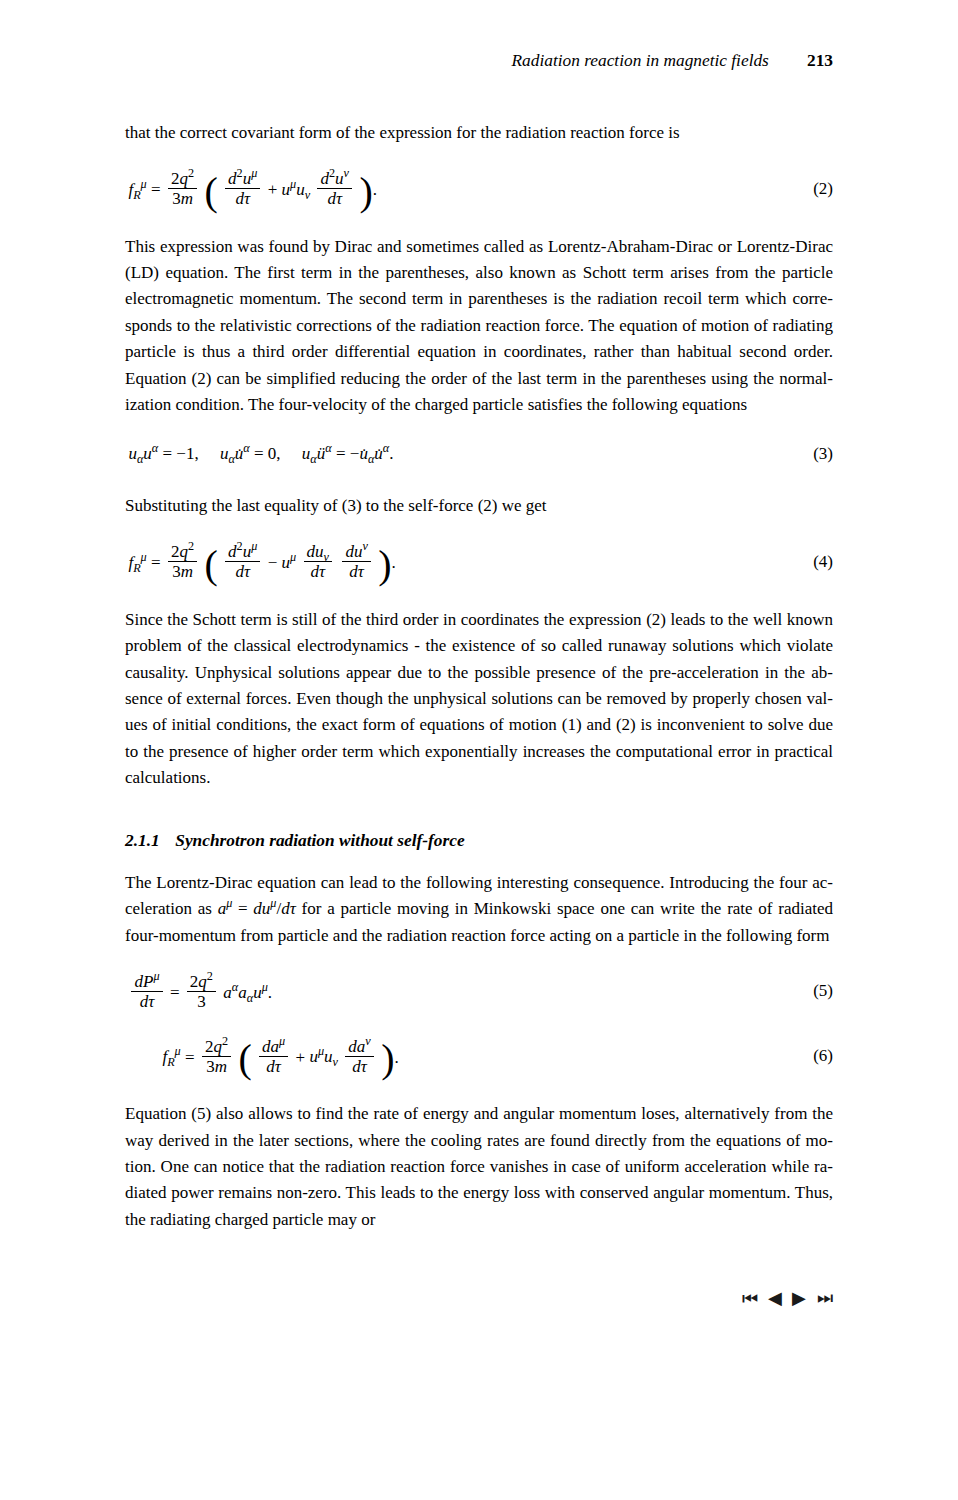Radiation reaction in magnetic fields 213
that the correct covariant form of the expression for the radiation reaction force is
fRμ = 2q23m ( d2uμ dτ + uμuν d2uν dτ ).
(2)
This expression was found by Dirac and sometimes called as Lorentz-Abraham-Dirac or Lorentz-Dirac (LD) equation. The first term in the parentheses, also known as Schott term arises from the particle electromagnetic momentum. The second term in parentheses is the radiation recoil term which corresponds to the relativistic corrections of the radiation reaction force. The equation of motion of radiating particle is thus a third order differential equation in coordinates, rather than habitual second order. Equation (2) can be simplified reducing the order of the last term in the parentheses using the normalization condition. The four-velocity of the charged particle satisfies the following equations
uαuα = −1, uαu̇α = 0, uαüα = −u̇αu̇α.
(3)
Substituting the last equality of (3) to the self-force (2) we get
fRμ = 2q23m ( d2uμ dτ − uμ duν dτ duν dτ ).
(4)
Since the Schott term is still of the third order in coordinates the expression (2) leads to the well known problem of the classical electrodynamics - the existence of so called runaway solutions which violate causality. Unphysical solutions appear due to the possible presence of the pre-acceleration in the absence of external forces. Even though the unphysical solutions can be removed by properly chosen values of initial conditions, the exact form of equations of motion (1) and (2) is inconvenient to solve due to the presence of higher order term which exponentially increases the computational error in practical calculations.
2.1.1 Synchrotron radiation without self-force
The Lorentz-Dirac equation can lead to the following interesting consequence. Introducing the four acceleration as aμ = duμ/dτ for a particle moving in Minkowski space one can write the rate of radiated four-momentum from particle and the radiation reaction force acting on a particle in the following form
dPμ dτ = 2q23 aαaαuμ.
(5)
fRμ = 2q23m ( daμ dτ + uμuν daν dτ ).
(6)
Equation (5) also allows to find the rate of energy and angular momentum loses, alternatively from the way derived in the later sections, where the cooling rates are found directly from the equations of motion. One can notice that the radiation reaction force vanishes in case of uniform acceleration while radiated power remains non-zero. This leads to the energy loss with conserved angular momentum. Thus, the radiating charged particle may or
⏮ ◀ ▶ ⏭